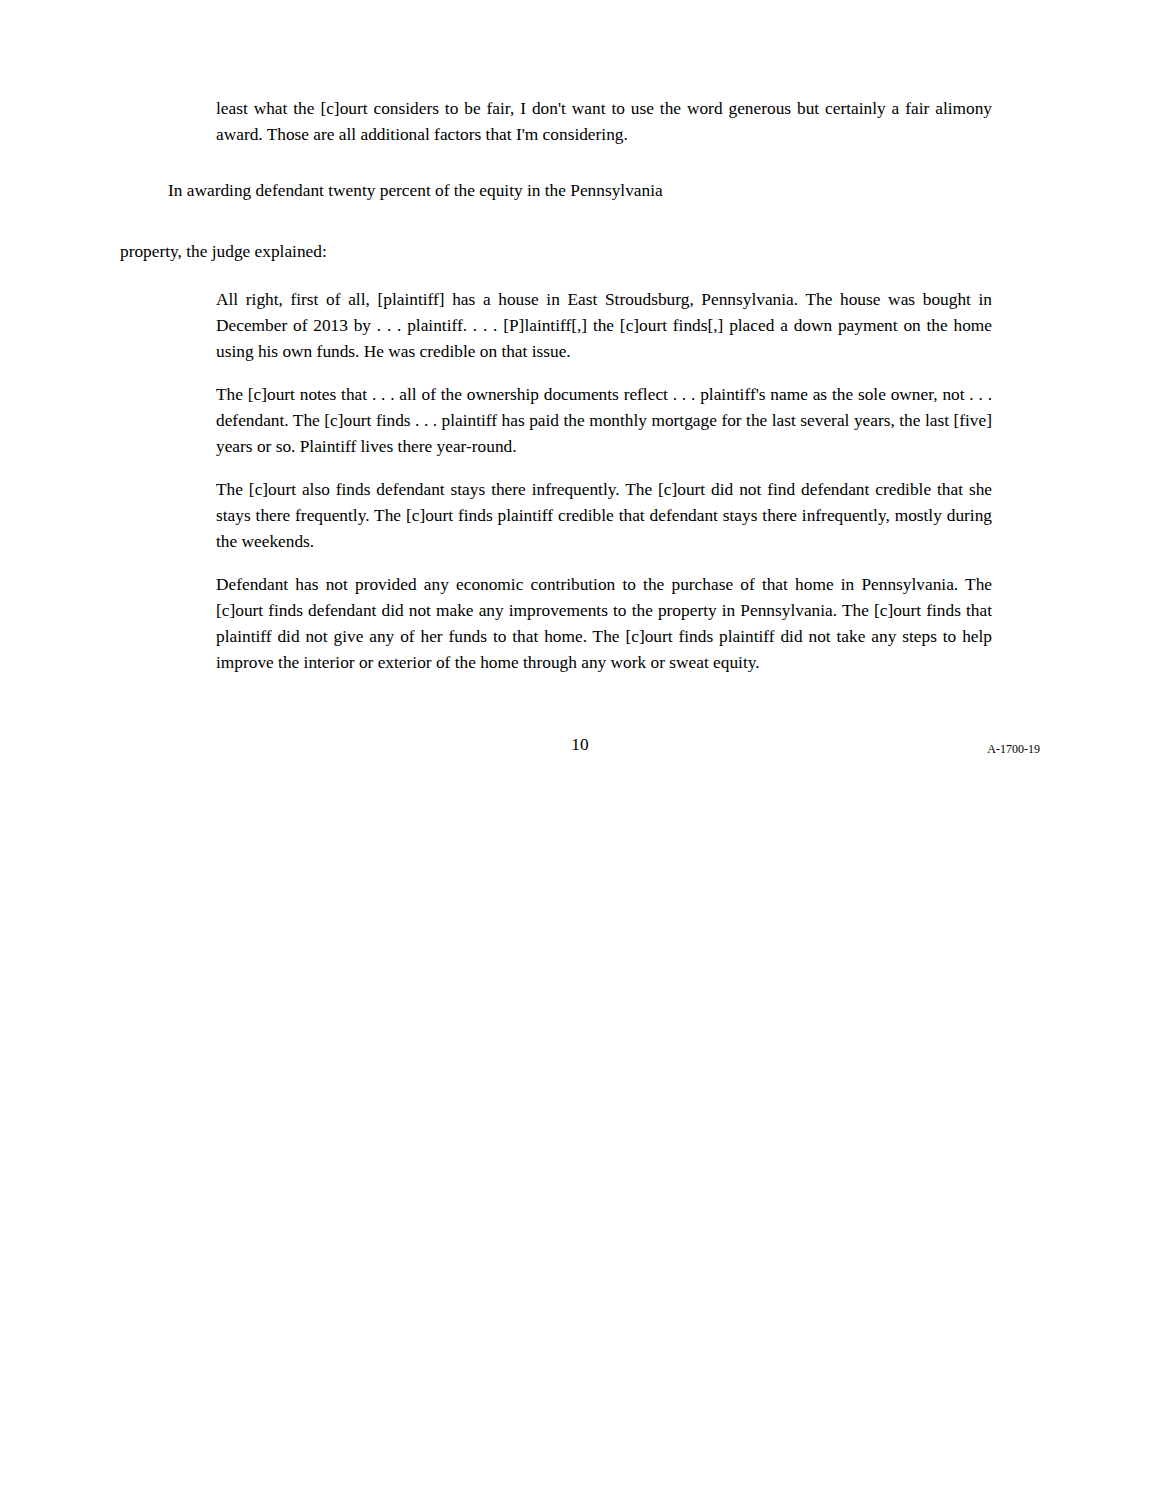least what the [c]ourt considers to be fair, I don't want to use the word generous but certainly a fair alimony award. Those are all additional factors that I'm considering.
In awarding defendant twenty percent of the equity in the Pennsylvania
property, the judge explained:
All right, first of all, [plaintiff] has a house in East Stroudsburg, Pennsylvania. The house was bought in December of 2013 by . . . plaintiff. . . . [P]laintiff[,] the [c]ourt finds[,] placed a down payment on the home using his own funds. He was credible on that issue.
The [c]ourt notes that . . . all of the ownership documents reflect . . . plaintiff's name as the sole owner, not . . . defendant. The [c]ourt finds . . . plaintiff has paid the monthly mortgage for the last several years, the last [five] years or so. Plaintiff lives there year-round.
The [c]ourt also finds defendant stays there infrequently. The [c]ourt did not find defendant credible that she stays there frequently. The [c]ourt finds plaintiff credible that defendant stays there infrequently, mostly during the weekends.
Defendant has not provided any economic contribution to the purchase of that home in Pennsylvania. The [c]ourt finds defendant did not make any improvements to the property in Pennsylvania. The [c]ourt finds that plaintiff did not give any of her funds to that home. The [c]ourt finds plaintiff did not take any steps to help improve the interior or exterior of the home through any work or sweat equity.
10 A-1700-19